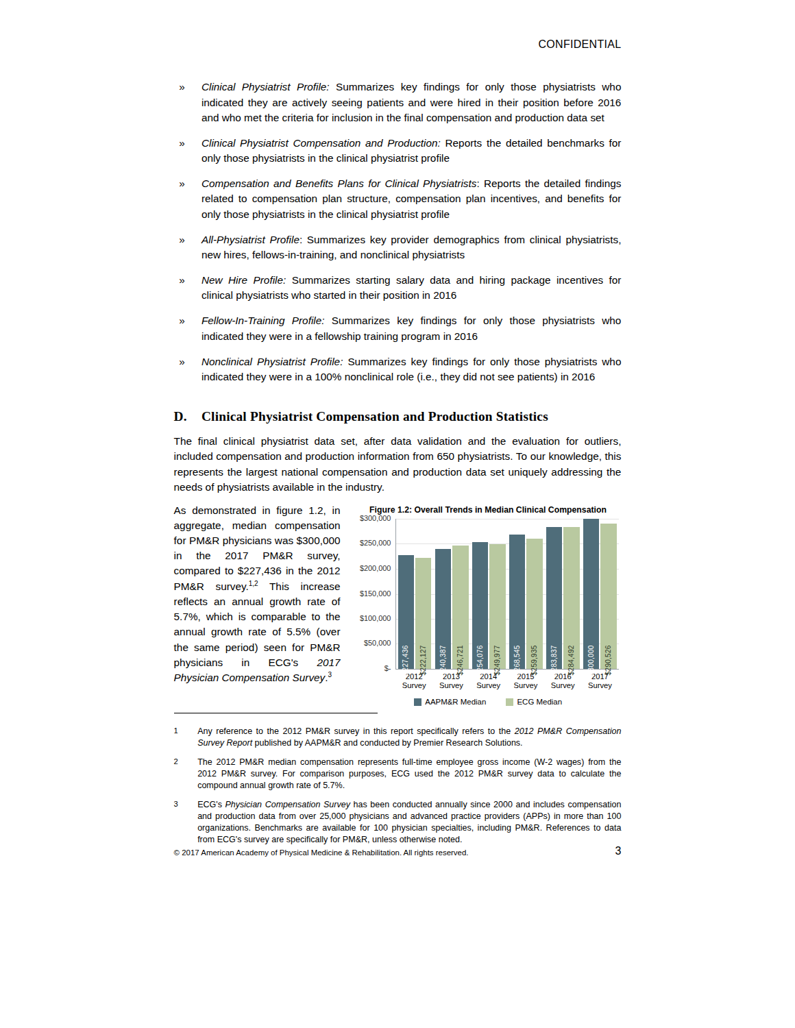CONFIDENTIAL
Clinical Physiatrist Profile: Summarizes key findings for only those physiatrists who indicated they are actively seeing patients and were hired in their position before 2016 and who met the criteria for inclusion in the final compensation and production data set
Clinical Physiatrist Compensation and Production: Reports the detailed benchmarks for only those physiatrists in the clinical physiatrist profile
Compensation and Benefits Plans for Clinical Physiatrists: Reports the detailed findings related to compensation plan structure, compensation plan incentives, and benefits for only those physiatrists in the clinical physiatrist profile
All-Physiatrist Profile: Summarizes key provider demographics from clinical physiatrists, new hires, fellows-in-training, and nonclinical physiatrists
New Hire Profile: Summarizes starting salary data and hiring package incentives for clinical physiatrists who started in their position in 2016
Fellow-In-Training Profile: Summarizes key findings for only those physiatrists who indicated they were in a fellowship training program in 2016
Nonclinical Physiatrist Profile: Summarizes key findings for only those physiatrists who indicated they were in a 100% nonclinical role (i.e., they did not see patients) in 2016
D. Clinical Physiatrist Compensation and Production Statistics
The final clinical physiatrist data set, after data validation and the evaluation for outliers, included compensation and production information from 650 physiatrists. To our knowledge, this represents the largest national compensation and production data set uniquely addressing the needs of physiatrists available in the industry.
Figure 1.2: Overall Trends in Median Clinical Compensation
$300,000 $250,000 $200,000 $150,000 $100,000 $50,000 $-
$227,436
$222,127
$240,387
$246,721
$254,076
$249,977
$268,545
$259,935
$283,837
$284,492
$300,000
$290,526
2012
Survey
2013
Survey
2014
Survey
2015
Survey
2016
Survey
2017
Survey
AAPM&R Median
ECG Median
As demonstrated in figure 1.2, in aggregate, median compensation for PM&R physicians was $300,000 in the 2017 PM&R survey, compared to $227,436 in the 2012 PM&R survey.1,2 This increase reflects an annual growth rate of 5.7%, which is comparable to the annual growth rate of 5.5% (over the same period) seen for PM&R physicians in ECG's 2017 Physician Compensation Survey.3
1
Any reference to the 2012 PM&R survey in this report specifically refers to the 2012 PM&R Compensation Survey Report published by AAPM&R and conducted by Premier Research Solutions.
2
The 2012 PM&R median compensation represents full-time employee gross income (W-2 wages) from the 2012 PM&R survey. For comparison purposes, ECG used the 2012 PM&R survey data to calculate the compound annual growth rate of 5.7%.
3
ECG's Physician Compensation Survey has been conducted annually since 2000 and includes compensation and production data from over 25,000 physicians and advanced practice providers (APPs) in more than 100 organizations. Benchmarks are available for 100 physician specialties, including PM&R. References to data from ECG's survey are specifically for PM&R, unless otherwise noted.
© 2017 American Academy of Physical Medicine & Rehabilitation. All rights reserved.
3